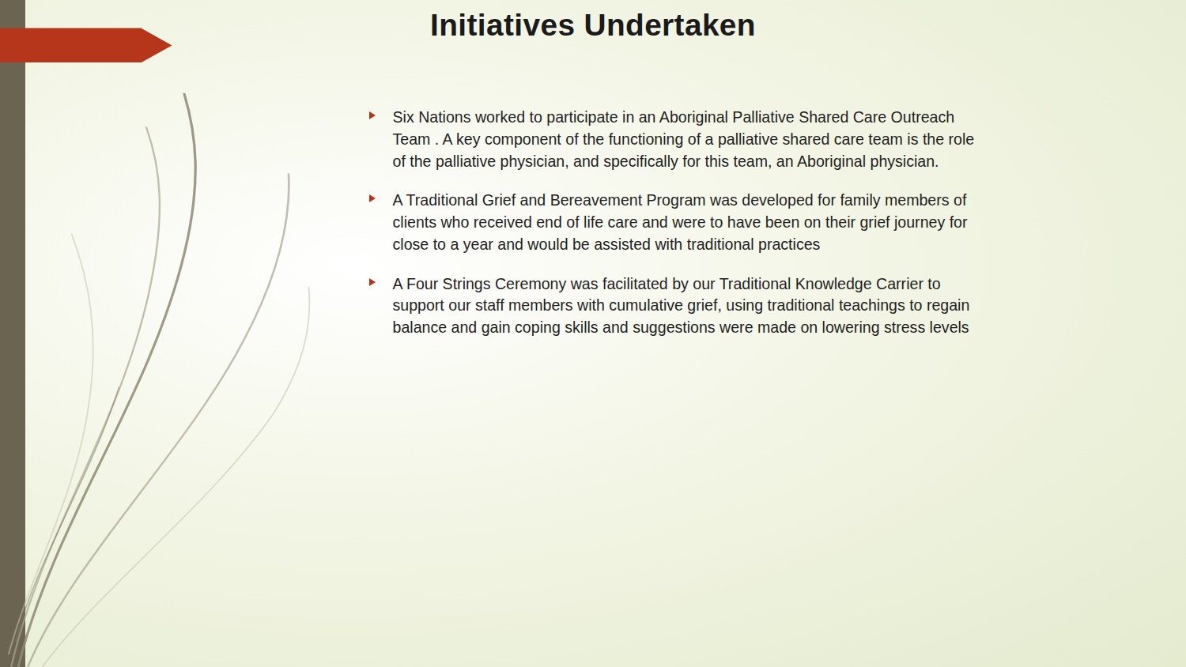Initiatives Undertaken
Six Nations worked to participate in an Aboriginal Palliative Shared Care Outreach Team . A key component of the functioning of a palliative shared care team is the role of the palliative physician, and specifically for this team, an Aboriginal physician.
A Traditional Grief and Bereavement Program was developed for family members of clients who received end of life care and were to have been on their grief journey for close to a year and would be assisted with traditional practices
A Four Strings Ceremony was facilitated by our Traditional Knowledge Carrier to support our staff members with cumulative grief, using traditional teachings to regain balance and gain coping skills and suggestions were made on lowering stress levels